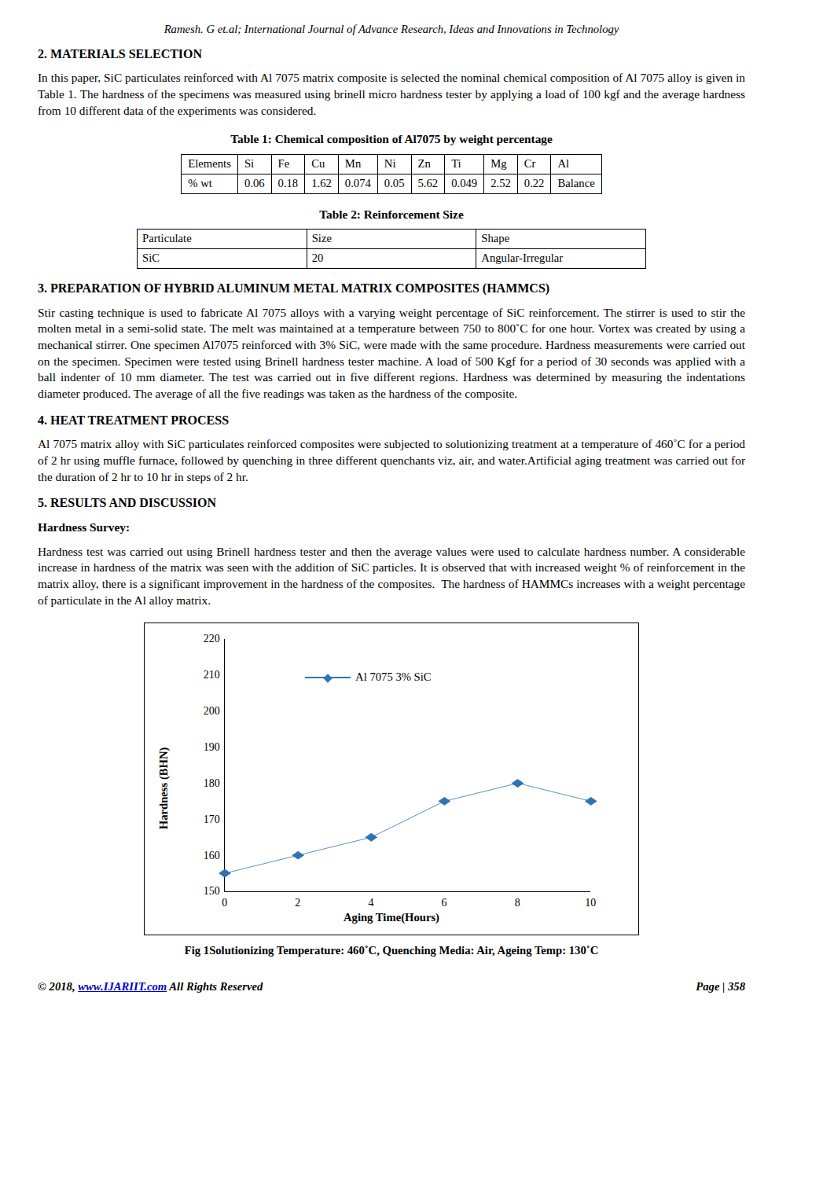Ramesh. G et.al; International Journal of Advance Research, Ideas and Innovations in Technology
2. Materials Selection
In this paper, SiC particulates reinforced with Al 7075 matrix composite is selected the nominal chemical composition of Al 7075 alloy is given in Table 1. The hardness of the specimens was measured using brinell micro hardness tester by applying a load of 100 kgf and the average hardness from 10 different data of the experiments was considered.
Table 1: Chemical composition of Al7075 by weight percentage
| Elements | Si | Fe | Cu | Mn | Ni | Zn | Ti | Mg | Cr | Al |
| % wt | 0.06 | 0.18 | 1.62 | 0.074 | 0.05 | 5.62 | 0.049 | 2.52 | 0.22 | Balance |
Table 2: Reinforcement Size
| Particulate | Size | Shape |
| SiC | 20 | Angular-Irregular |
3. Preparation of Hybrid Aluminum Metal Matrix Composites (HAMMCs)
Stir casting technique is used to fabricate Al 7075 alloys with a varying weight percentage of SiC reinforcement. The stirrer is used to stir the molten metal in a semi-solid state. The melt was maintained at a temperature between 750 to 800˚C for one hour. Vortex was created by using a mechanical stirrer. One specimen Al7075 reinforced with 3% SiC, were made with the same procedure. Hardness measurements were carried out on the specimen. Specimen were tested using Brinell hardness tester machine. A load of 500 Kgf for a period of 30 seconds was applied with a ball indenter of 10 mm diameter. The test was carried out in five different regions. Hardness was determined by measuring the indentations diameter produced. The average of all the five readings was taken as the hardness of the composite.
4. Heat Treatment Process
Al 7075 matrix alloy with SiC particulates reinforced composites were subjected to solutionizing treatment at a temperature of 460˚C for a period of 2 hr using muffle furnace, followed by quenching in three different quenchants viz, air, and water.Artificial aging treatment was carried out for the duration of 2 hr to 10 hr in steps of 2 hr.
5. Results and Discussion
Hardness Survey:
Hardness test was carried out using Brinell hardness tester and then the average values were used to calculate hardness number. A considerable increase in hardness of the matrix was seen with the addition of SiC particles. It is observed that with increased weight % of reinforcement in the matrix alloy, there is a significant improvement in the hardness of the composites. The hardness of HAMMCs increases with a weight percentage of particulate in the Al alloy matrix.
Hardness (BHN)
220
210
200
190
180
170
160
150
0
2
4
6
8
10
Al 7075 3% SiC
Aging Time(Hours)
Fig 1Solutionizing Temperature: 460˚C, Quenching Media: Air, Ageing Temp: 130˚C
© 2018, www.IJARIIT.com All Rights Reserved Page | 358